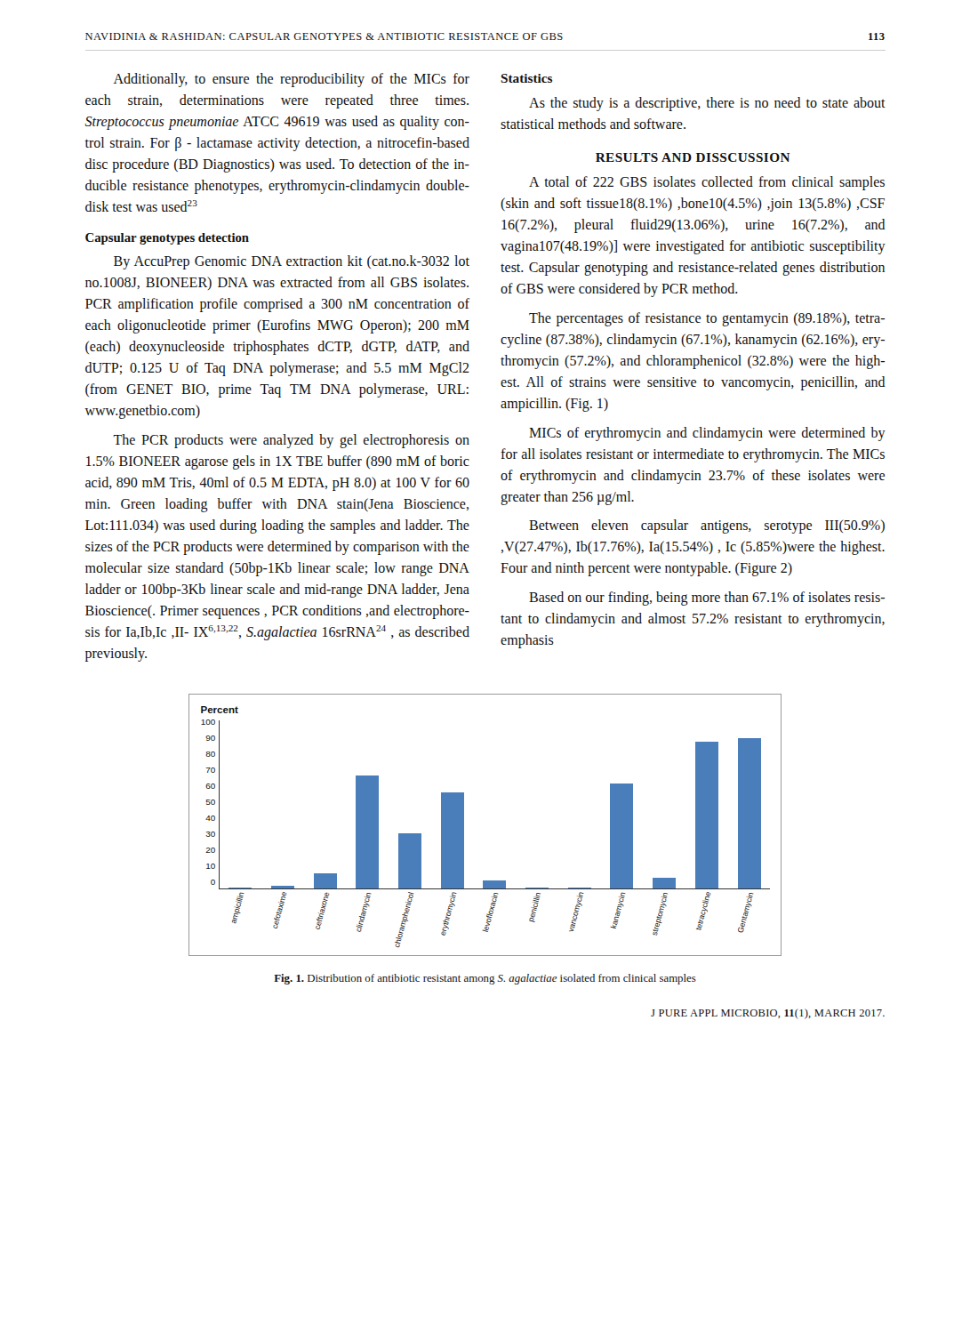Navidinia & Rashidan: Capsular Genotypes & Antibiotic Resistance of GBS 113
Additionally, to ensure the reproducibility of the MICs for each strain, determinations were repeated three times. Streptococcus pneumoniae ATCC 49619 was used as quality control strain. For β - lactamase activity detection, a nitrocefin-based disc procedure (BD Diagnostics) was used. To detection of the inducible resistance phenotypes, erythromycin-clindamycin double-disk test was used23
Capsular genotypes detection
By AccuPrep Genomic DNA extraction kit (cat.no.k-3032 lot no.1008J, BIONEER) DNA was extracted from all GBS isolates. PCR amplification profile comprised a 300 nM concentration of each oligonucleotide primer (Eurofins MWG Operon); 200 mM (each) deoxynucleoside triphosphates dCTP, dGTP, dATP, and dUTP; 0.125 U of Taq DNA polymerase; and 5.5 mM MgCl2 (from GENET BIO, prime Taq TM DNA polymerase, URL: www.genetbio.com)
The PCR products were analyzed by gel electrophoresis on 1.5% BIONEER agarose gels in 1X TBE buffer (890 mM of boric acid, 890 mM Tris, 40ml of 0.5 M EDTA, pH 8.0) at 100 V for 60 min. Green loading buffer with DNA stain(Jena Bioscience, Lot:111.034) was used during loading the samples and ladder. The sizes of the PCR products were determined by comparison with the molecular size standard (50bp-1Kb linear scale; low range DNA ladder or 100bp-3Kb linear scale and mid-range DNA ladder, Jena Bioscience(. Primer sequences , PCR conditions ,and electrophoresis for Ia,Ib,Ic ,II- IX6,13,22, S.agalactiea 16srRNA24 , as described previously.
Statistics
As the study is a descriptive, there is no need to state about statistical methods and software.
Results and Disscussion
A total of 222 GBS isolates collected from clinical samples (skin and soft tissue18(8.1%) ,bone10(4.5%) ,join 13(5.8%) ,CSF 16(7.2%), pleural fluid29(13.06%), urine 16(7.2%), and vagina107(48.19%)] were investigated for antibiotic susceptibility test. Capsular genotyping and resistance-related genes distribution of GBS were considered by PCR method.
The percentages of resistance to gentamycin (89.18%), tetracycline (87.38%), clindamycin (67.1%), kanamycin (62.16%), erythromycin (57.2%), and chloramphenicol (32.8%) were the highest. All of strains were sensitive to vancomycin, penicillin, and ampicillin. (Fig. 1)
MICs of erythromycin and clindamycin were determined by for all isolates resistant or intermediate to erythromycin. The MICs of erythromycin and clindamycin 23.7% of these isolates were greater than 256 µg/ml.
Between eleven capsular antigens, serotype III(50.9%) ,V(27.47%), Ib(17.76%), Ia(15.54%) , Ic (5.85%)were the highest. Four and ninth percent were nontypable. (Figure 2)
Based on our finding, being more than 67.1% of isolates resistant to clindamycin and almost 57.2% resistant to erythromycin, emphasis
Percent
100 90 80 70 60 50 40 30 20 10 0
ampicillin cefotaxime ceftriaxone clindamycin chloramphenicol erythromycin levofloxacin penicillin vancomycin kanamycin streptomycin tetracycline Gentamycin
Fig. 1. Distribution of antibiotic resistant among S. agalactiae isolated from clinical samples
J PURE APPL MICROBIO, 11(1), MARCH 2017.